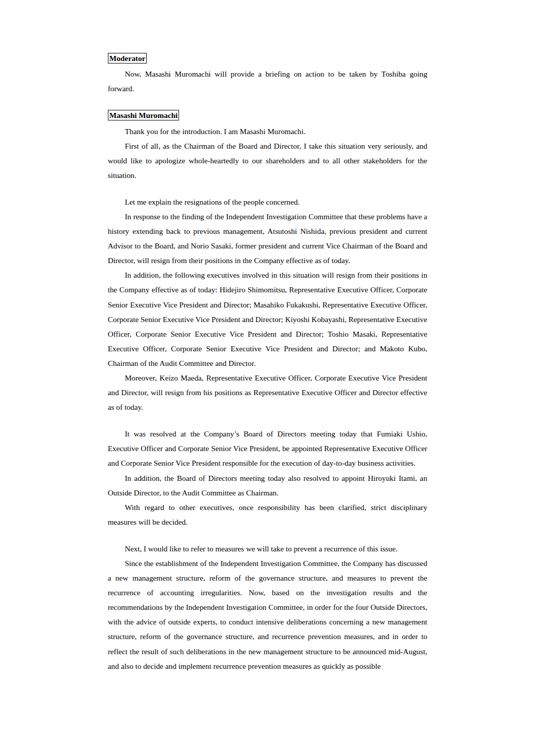Moderator
Now, Masashi Muromachi will provide a briefing on action to be taken by Toshiba going forward.
Masashi Muromachi
Thank you for the introduction. I am Masashi Muromachi.
First of all, as the Chairman of the Board and Director, I take this situation very seriously, and would like to apologize whole-heartedly to our shareholders and to all other stakeholders for the situation.
Let me explain the resignations of the people concerned.
In response to the finding of the Independent Investigation Committee that these problems have a history extending back to previous management, Atsutoshi Nishida, previous president and current Advisor to the Board, and Norio Sasaki, former president and current Vice Chairman of the Board and Director, will resign from their positions in the Company effective as of today.
In addition, the following executives involved in this situation will resign from their positions in the Company effective as of today: Hidejiro Shimomitsu, Representative Executive Officer, Corporate Senior Executive Vice President and Director; Masahiko Fukakushi, Representative Executive Officer, Corporate Senior Executive Vice President and Director; Kiyoshi Kobayashi, Representative Executive Officer, Corporate Senior Executive Vice President and Director; Toshio Masaki, Representative Executive Officer, Corporate Senior Executive Vice President and Director; and Makoto Kubo, Chairman of the Audit Committee and Director.
Moreover, Keizo Maeda, Representative Executive Officer, Corporate Executive Vice President and Director, will resign from his positions as Representative Executive Officer and Director effective as of today.
It was resolved at the Company’s Board of Directors meeting today that Fumiaki Ushio, Executive Officer and Corporate Senior Vice President, be appointed Representative Executive Officer and Corporate Senior Vice President responsible for the execution of day-to-day business activities.
In addition, the Board of Directors meeting today also resolved to appoint Hiroyuki Itami, an Outside Director, to the Audit Committee as Chairman.
With regard to other executives, once responsibility has been clarified, strict disciplinary measures will be decided.
Next, I would like to refer to measures we will take to prevent a recurrence of this issue.
Since the establishment of the Independent Investigation Committee, the Company has discussed a new management structure, reform of the governance structure, and measures to prevent the recurrence of accounting irregularities. Now, based on the investigation results and the recommendations by the Independent Investigation Committee, in order for the four Outside Directors, with the advice of outside experts, to conduct intensive deliberations concerning a new management structure, reform of the governance structure, and recurrence prevention measures, and in order to reflect the result of such deliberations in the new management structure to be announced mid-August, and also to decide and implement recurrence prevention measures as quickly as possible